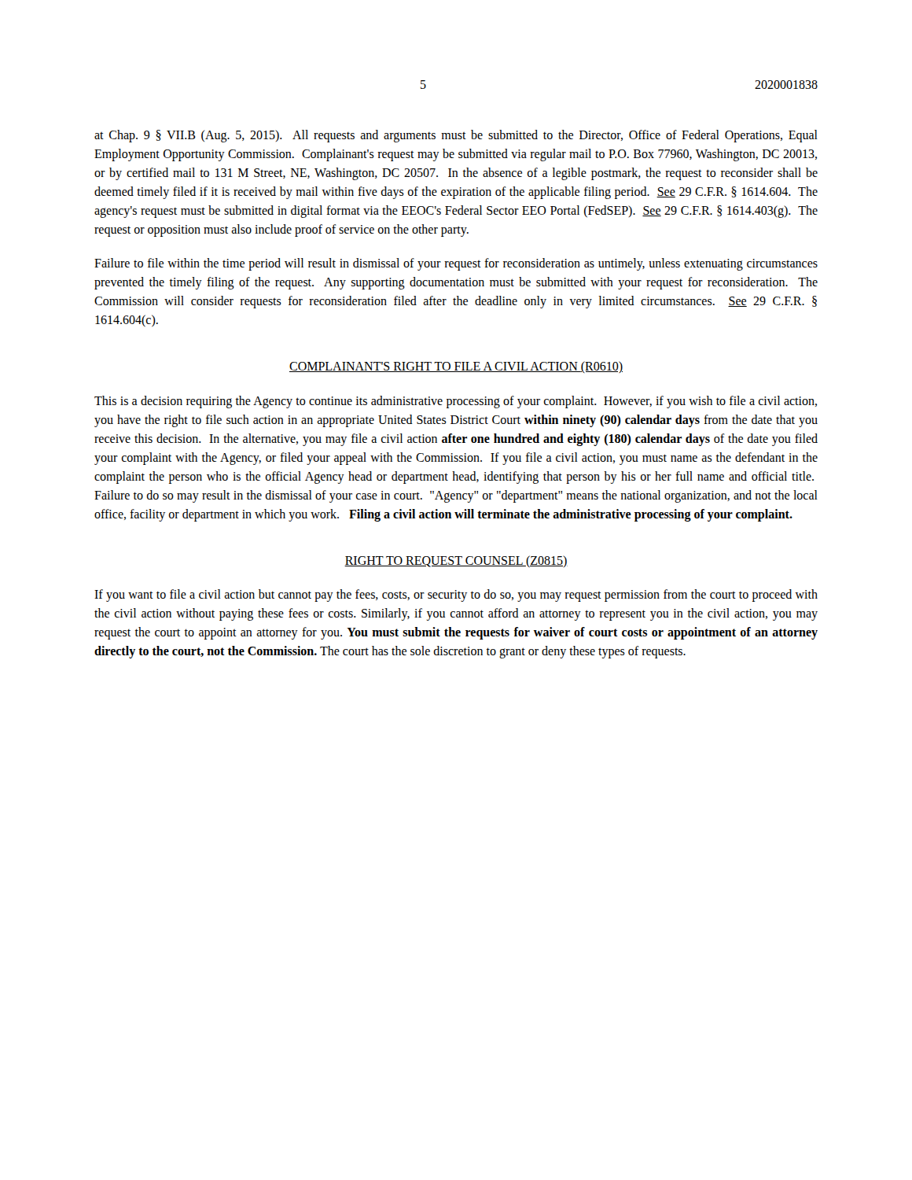5 2020001838
at Chap. 9 § VII.B (Aug. 5, 2015). All requests and arguments must be submitted to the Director, Office of Federal Operations, Equal Employment Opportunity Commission. Complainant's request may be submitted via regular mail to P.O. Box 77960, Washington, DC 20013, or by certified mail to 131 M Street, NE, Washington, DC 20507. In the absence of a legible postmark, the request to reconsider shall be deemed timely filed if it is received by mail within five days of the expiration of the applicable filing period. See 29 C.F.R. § 1614.604. The agency's request must be submitted in digital format via the EEOC's Federal Sector EEO Portal (FedSEP). See 29 C.F.R. § 1614.403(g). The request or opposition must also include proof of service on the other party.
Failure to file within the time period will result in dismissal of your request for reconsideration as untimely, unless extenuating circumstances prevented the timely filing of the request. Any supporting documentation must be submitted with your request for reconsideration. The Commission will consider requests for reconsideration filed after the deadline only in very limited circumstances. See 29 C.F.R. § 1614.604(c).
COMPLAINANT'S RIGHT TO FILE A CIVIL ACTION (R0610)
This is a decision requiring the Agency to continue its administrative processing of your complaint. However, if you wish to file a civil action, you have the right to file such action in an appropriate United States District Court within ninety (90) calendar days from the date that you receive this decision. In the alternative, you may file a civil action after one hundred and eighty (180) calendar days of the date you filed your complaint with the Agency, or filed your appeal with the Commission. If you file a civil action, you must name as the defendant in the complaint the person who is the official Agency head or department head, identifying that person by his or her full name and official title. Failure to do so may result in the dismissal of your case in court. "Agency" or "department" means the national organization, and not the local office, facility or department in which you work. Filing a civil action will terminate the administrative processing of your complaint.
RIGHT TO REQUEST COUNSEL (Z0815)
If you want to file a civil action but cannot pay the fees, costs, or security to do so, you may request permission from the court to proceed with the civil action without paying these fees or costs. Similarly, if you cannot afford an attorney to represent you in the civil action, you may request the court to appoint an attorney for you. You must submit the requests for waiver of court costs or appointment of an attorney directly to the court, not the Commission. The court has the sole discretion to grant or deny these types of requests.